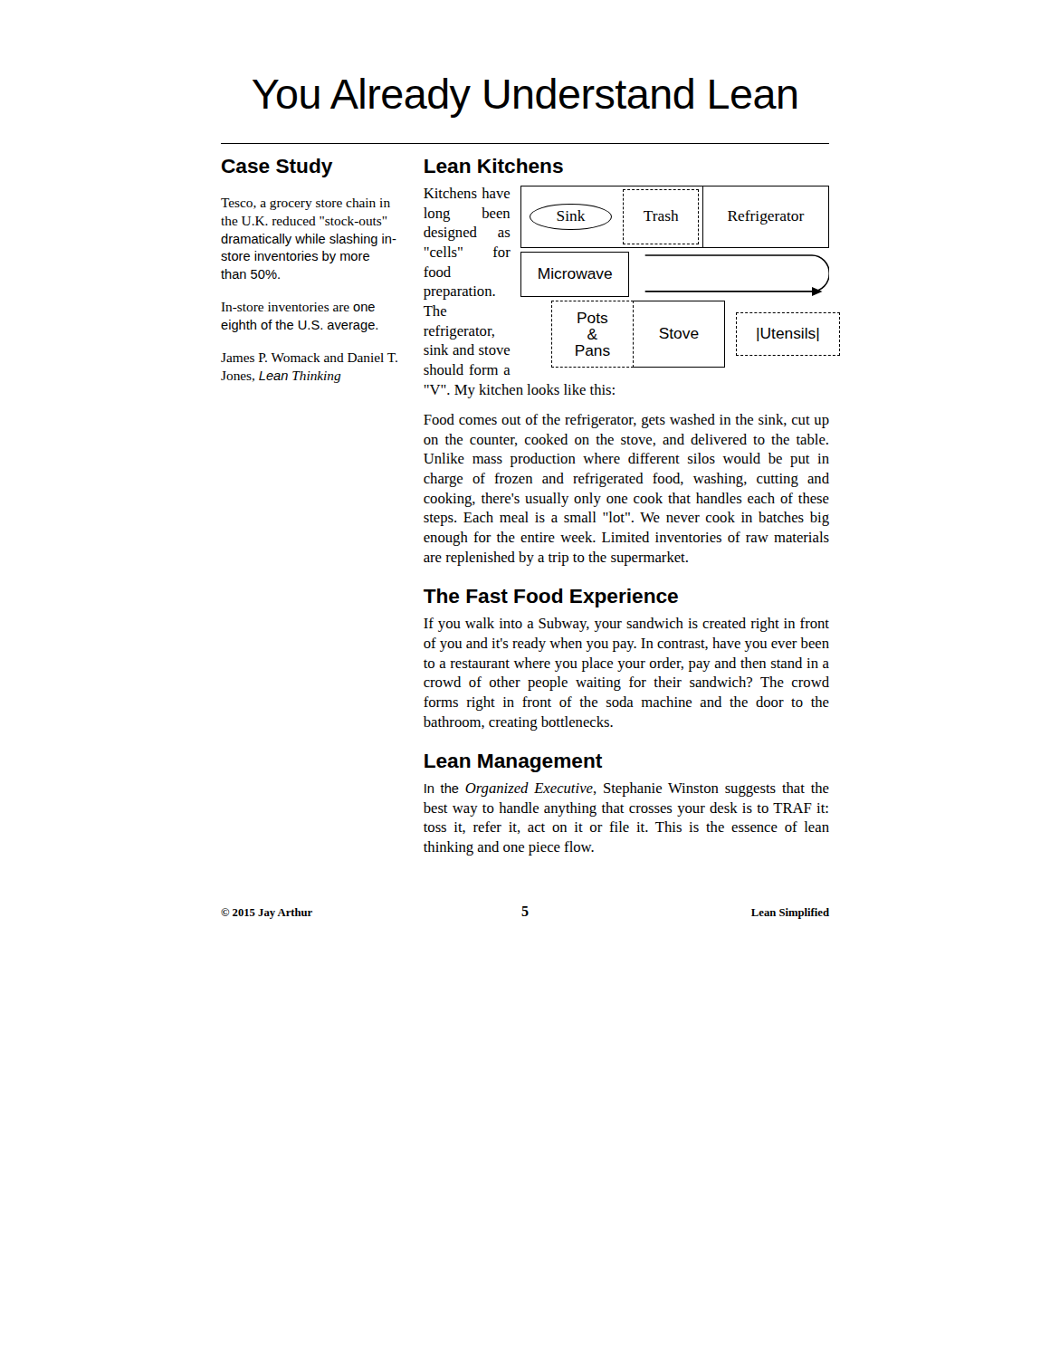You Already Understand Lean
Case Study
Tesco, a grocery store chain in the U.K. reduced "stock-outs" dramatically while slashing in-store inventories by more than 50%.
In-store inventories are one eighth of the U.S. average.
James P. Womack and Daniel T. Jones, Lean Thinking
Lean Kitchens
Sink
Trash
Refrigerator
Microwave
Pots
&
Pans
Stove
|Utensils|
Kitchens have long been designed as "cells" for food preparation. The refrigerator, sink and stove should form a "V". My kitchen looks like this:
Food comes out of the refrigerator, gets washed in the sink, cut up on the counter, cooked on the stove, and delivered to the table. Unlike mass production where different silos would be put in charge of frozen and refrigerated food, washing, cutting and cooking, there's usually only one cook that handles each of these steps. Each meal is a small "lot". We never cook in batches big enough for the entire week. Limited inventories of raw materials are replenished by a trip to the supermarket.
The Fast Food Experience
If you walk into a Subway, your sandwich is created right in front of you and it's ready when you pay. In contrast, have you ever been to a restaurant where you place your order, pay and then stand in a crowd of other people waiting for their sandwich? The crowd forms right in front of the soda machine and the door to the bathroom, creating bottlenecks.
Lean Management
In the Organized Executive, Stephanie Winston suggests that the best way to handle anything that crosses your desk is to TRAF it: toss it, refer it, act on it or file it. This is the essence of lean thinking and one piece flow.
© 2015 Jay Arthur
5
Lean Simplified